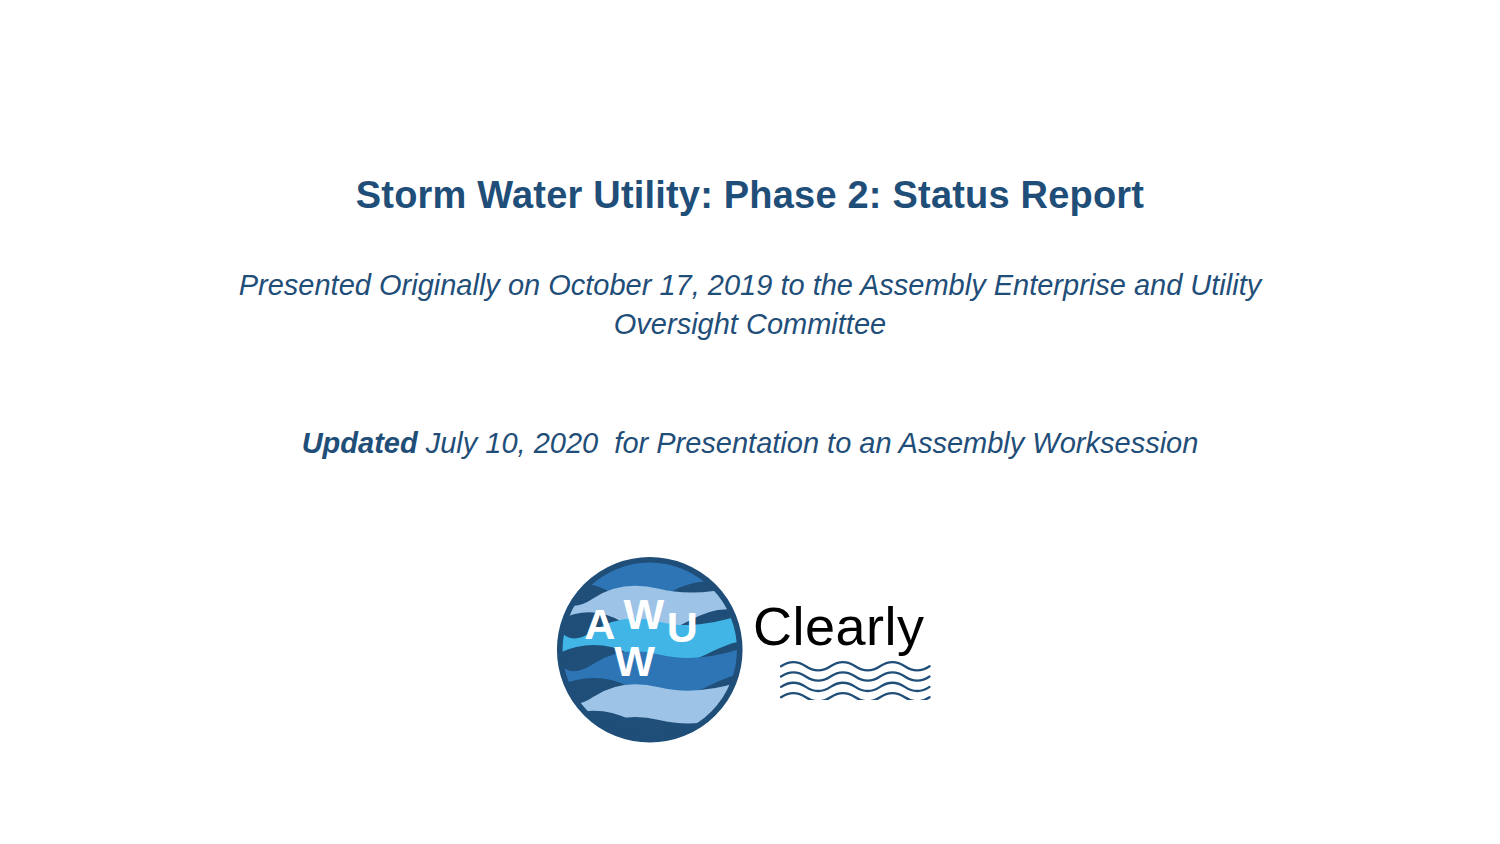Storm Water Utility: Phase 2: Status Report
Presented Originally on October 17, 2019 to the Assembly Enterprise and Utility Oversight Committee
Updated July 10, 2020 for Presentation to an Assembly Worksession
A W U W
Clearly